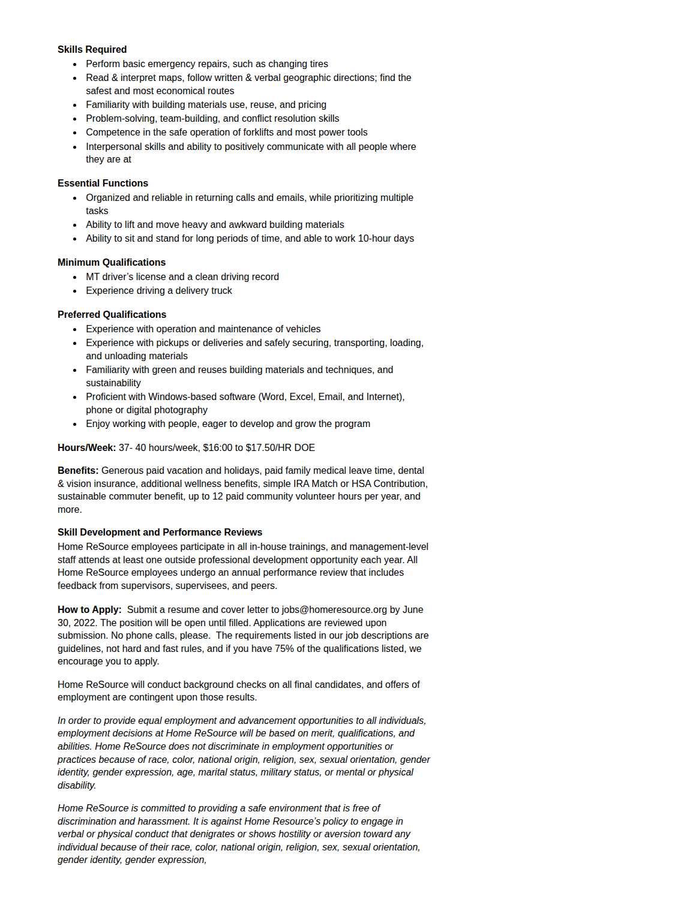Skills Required
Perform basic emergency repairs, such as changing tires
Read & interpret maps, follow written & verbal geographic directions; find the safest and most economical routes
Familiarity with building materials use, reuse, and pricing
Problem-solving, team-building, and conflict resolution skills
Competence in the safe operation of forklifts and most power tools
Interpersonal skills and ability to positively communicate with all people where they are at
Essential Functions
Organized and reliable in returning calls and emails, while prioritizing multiple tasks
Ability to lift and move heavy and awkward building materials
Ability to sit and stand for long periods of time, and able to work 10-hour days
Minimum Qualifications
MT driver’s license and a clean driving record
Experience driving a delivery truck
Preferred Qualifications
Experience with operation and maintenance of vehicles
Experience with pickups or deliveries and safely securing, transporting, loading, and unloading materials
Familiarity with green and reuses building materials and techniques, and sustainability
Proficient with Windows-based software (Word, Excel, Email, and Internet), phone or digital photography
Enjoy working with people, eager to develop and grow the program
Hours/Week: 37- 40 hours/week, $16:00 to $17.50/HR DOE
Benefits: Generous paid vacation and holidays, paid family medical leave time, dental & vision insurance, additional wellness benefits, simple IRA Match or HSA Contribution, sustainable commuter benefit, up to 12 paid community volunteer hours per year, and more.
Skill Development and Performance Reviews
Home ReSource employees participate in all in-house trainings, and management-level staff attends at least one outside professional development opportunity each year. All Home ReSource employees undergo an annual performance review that includes feedback from supervisors, supervisees, and peers.
How to Apply: Submit a resume and cover letter to jobs@homeresource.org by June 30, 2022. The position will be open until filled. Applications are reviewed upon submission. No phone calls, please. The requirements listed in our job descriptions are guidelines, not hard and fast rules, and if you have 75% of the qualifications listed, we encourage you to apply.
Home ReSource will conduct background checks on all final candidates, and offers of employment are contingent upon those results.
In order to provide equal employment and advancement opportunities to all individuals, employment decisions at Home ReSource will be based on merit, qualifications, and abilities. Home ReSource does not discriminate in employment opportunities or practices because of race, color, national origin, religion, sex, sexual orientation, gender identity, gender expression, age, marital status, military status, or mental or physical disability.
Home ReSource is committed to providing a safe environment that is free of discrimination and harassment. It is against Home Resource’s policy to engage in verbal or physical conduct that denigrates or shows hostility or aversion toward any individual because of their race, color, national origin, religion, sex, sexual orientation, gender identity, gender expression,